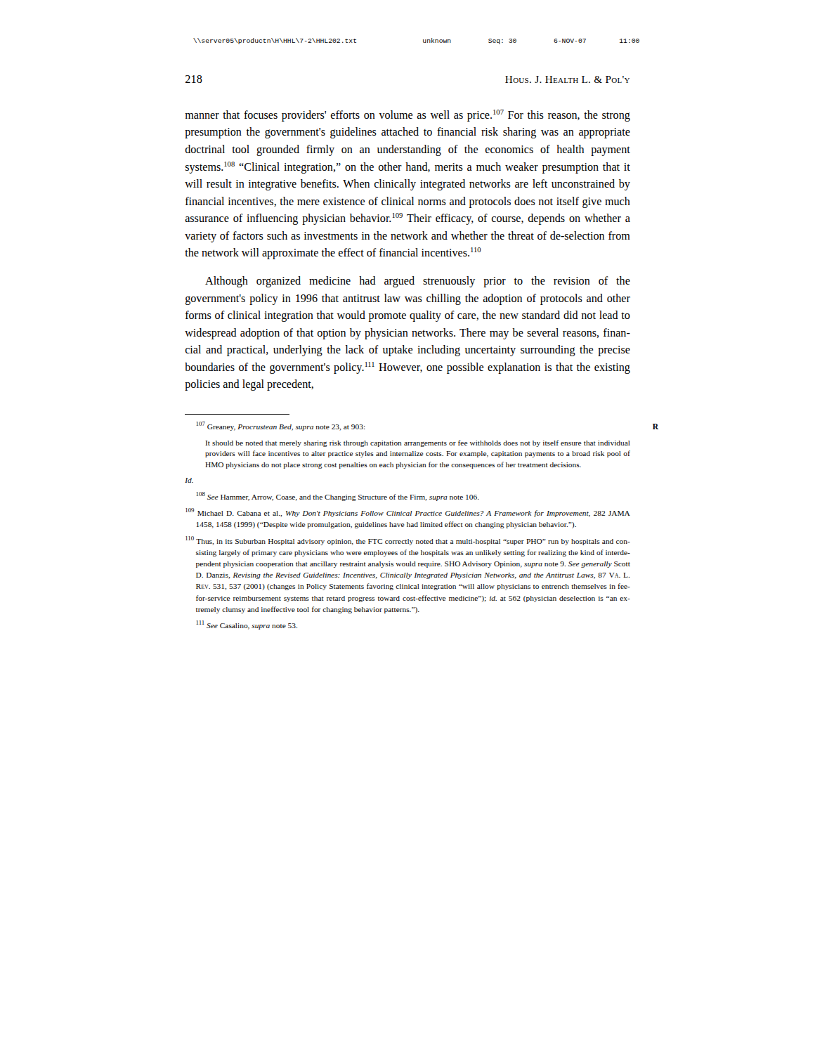\\server05\productn\H\HHL\7-2\HHL202.txt unknown Seq: 30 6-NOV-07 11:00
218
Hous. J. Health L. & Pol'y
manner that focuses providers' efforts on volume as well as price.107 For this reason, the strong presumption the government's guidelines attached to financial risk sharing was an appropriate doctrinal tool grounded firmly on an understanding of the economics of health payment systems.108 “Clinical integration,” on the other hand, merits a much weaker presumption that it will result in integrative benefits. When clinically integrated networks are left unconstrained by financial incentives, the mere existence of clinical norms and protocols does not itself give much assurance of influencing physician behavior.109 Their efficacy, of course, depends on whether a variety of factors such as investments in the network and whether the threat of de-selection from the network will approximate the effect of financial incentives.110
Although organized medicine had argued strenuously prior to the revision of the government's policy in 1996 that antitrust law was chilling the adoption of protocols and other forms of clinical integration that would promote quality of care, the new standard did not lead to widespread adoption of that option by physician networks. There may be several reasons, financial and practical, underlying the lack of uptake including uncertainty surrounding the precise boundaries of the government's policy.111 However, one possible explanation is that the existing policies and legal precedent,
107 Greaney, Procrustean Bed, supra note 23, at 903:R
It should be noted that merely sharing risk through capitation arrangements or fee withholds does not by itself ensure that individual providers will face incentives to alter practice styles and internalize costs. For example, capitation payments to a broad risk pool of HMO physicians do not place strong cost penalties on each physician for the consequences of her treatment decisions.
Id.
108 See Hammer, Arrow, Coase, and the Changing Structure of the Firm, supra note 106.
109 Michael D. Cabana et al., Why Don't Physicians Follow Clinical Practice Guidelines? A Framework for Improvement, 282 JAMA 1458, 1458 (1999) (“Despite wide promulgation, guidelines have had limited effect on changing physician behavior.”).
110 Thus, in its Suburban Hospital advisory opinion, the FTC correctly noted that a multi-hospital “super PHO” run by hospitals and consisting largely of primary care physicians who were employees of the hospitals was an unlikely setting for realizing the kind of interdependent physician cooperation that ancillary restraint analysis would require. SHO Advisory Opinion, supra note 9. See generally Scott D. Danzis, Revising the Revised Guidelines: Incentives, Clinically Integrated Physician Networks, and the Antitrust Laws, 87 Va. L. Rev. 531, 537 (2001) (changes in Policy Statements favoring clinical integration “will allow physicians to entrench themselves in fee-for-service reimbursement systems that retard progress toward cost-effective medicine”); id. at 562 (physician deselection is “an extremely clumsy and ineffective tool for changing behavior patterns.”).
111 See Casalino, supra note 53.